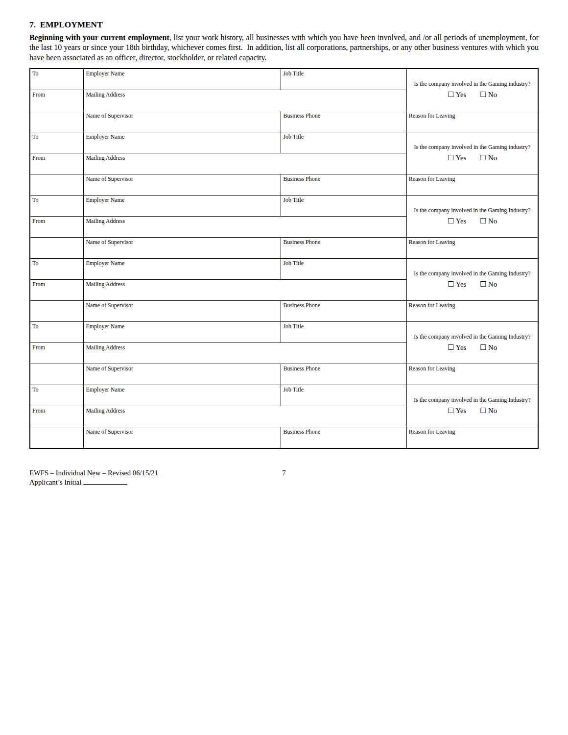7. EMPLOYMENT
Beginning with your current employment, list your work history, all businesses with which you have been involved, and /or all periods of unemployment, for the last 10 years or since your 18th birthday, whichever comes first. In addition, list all corporations, partnerships, or any other business ventures with which you have been associated as an officer, director, stockholder, or related capacity.
| To | Employer Name | Job Title | Is the company involved in the Gaming industry? ☐ Yes ☐ No |
| From | Mailing Address |
| | Name of Supervisor | Business Phone | Reason for Leaving |
| To | Employer Name | Job Title | Is the company involved in the Gaming industry? ☐ Yes ☐ No |
| From | Mailing Address |
| | Name of Supervisor | Business Phone | Reason for Leaving |
| To | Employer Name | Job Title | Is the company involved in the Gaming Industry? ☐ Yes ☐ No |
| From | Mailing Address |
| | Name of Supervisor | Business Phone | Reason for Leaving |
| To | Employer Name | Job Title | Is the company involved in the Gaming Industry? ☐ Yes ☐ No |
| From | Mailing Address |
| | Name of Supervisor | Business Phone | Reason for Leaving |
| To | Employer Name | Job Title | Is the company involved in the Gaming Industry? ☐ Yes ☐ No |
| From | Mailing Address |
| | Name of Supervisor | Business Phone | Reason for Leaving |
| To | Employer Name | Job Title | Is the company involved in the Gaming Industry? ☐ Yes ☐ No |
| From | Mailing Address |
| | Name of Supervisor | Business Phone | Reason for Leaving |
EWFS – Individual New – Revised 06/15/21
Applicant’s Initial 7